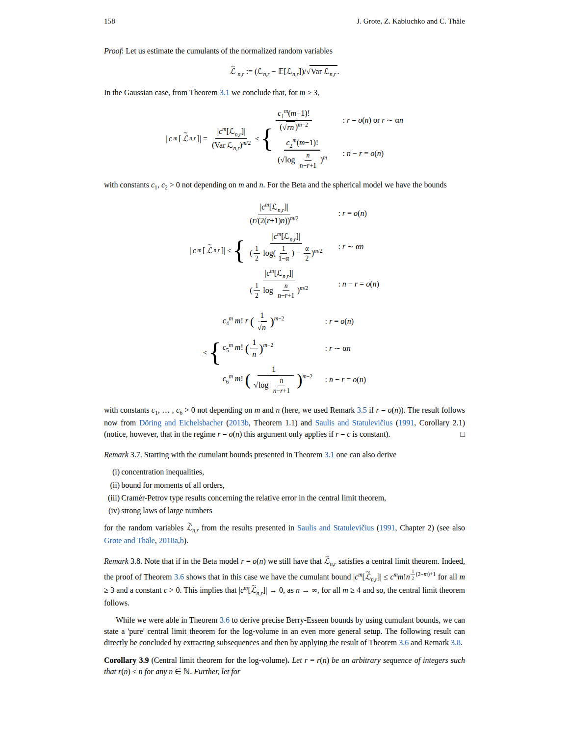158 J. Grote, Z. Kabluchko and C. Thäle
Proof: Let us estimate the cumulants of the normalized random variables
~ ℒ n,r := (ℒn,r − 𝔼[ℒn,r])/√Var ℒn,r.
In the Gaussian case, from Theorem 3.1 we conclude that, for m ≥ 3,
|cm[~ℒn,r]| = |cm[ℒn,r]|(Var ℒn,r)m/2 ≤ { c1m(m−1)!(√rn)m−2 : r = o(n) or r ∼ αn c2m(m−1)!(√log nn−r+1)m : n − r = o(n)
with constants c1, c2 > 0 not depending on m and n. For the Beta and the spherical model we have the bounds
|cm[~ℒn,r]| ≤ { |cm[ℒn,r]|(r/(2(r+1)n))m/2 : r = o(n) |cm[ℒn,r]|(12 log(11−α) − α 2)m/2 : r ∼ αn |cm[ℒn,r]|(12 log nn−r+1)m/2 : n − r = o(n)
≤ { c4m m! r (1√n)m−2 : r = o(n) c5m m! (1 n)m−2 : r ∼ αn c6m m! (1√log nn−r+1)m−2 : n − r = o(n)
with constants c1, … , c6 > 0 not depending on m and n (here, we used Remark 3.5 if r = o(n)). The result follows now from Döring and Eichelsbacher (2013b, Theorem 1.1) and Saulis and Statulevičius (1991, Corollary 2.1) (notice, however, that in the regime r = o(n) this argument only applies if r = c is constant). □
Remark 3.7. Starting with the cumulant bounds presented in Theorem 3.1 one can also derive
(i) concentration inequalities,
(ii) bound for moments of all orders,
(iii) Cramér-Petrov type results concerning the relative error in the central limit theorem,
(iv) strong laws of large numbers
for the random variables ~ℒn,r from the results presented in Saulis and Statulevičius (1991, Chapter 2) (see also Grote and Thäle, 2018a,b).
Remark 3.8. Note that if in the Beta model r = o(n) we still have that ~ℒn,r satisfies a central limit theorem. Indeed, the proof of Theorem 3.6 shows that in this case we have the cumulant bound |cm[~ℒn,r]| ≤ cmm!n12(2−m)+1 for all m ≥ 3 and a constant c > 0. This implies that |cm[~ℒn,r]| → 0, as n → ∞, for all m ≥ 4 and so, the central limit theorem follows.
While we were able in Theorem 3.6 to derive precise Berry-Esseen bounds by using cumulant bounds, we can state a 'pure' central limit theorem for the log-volume in an even more general setup. The following result can directly be concluded by extracting subsequences and then by applying the result of Theorem 3.6 and Remark 3.8.
Corollary 3.9 (Central limit theorem for the log-volume). Let r = r(n) be an arbitrary sequence of integers such that r(n) ≤ n for any n ∈ ℕ. Further, let for